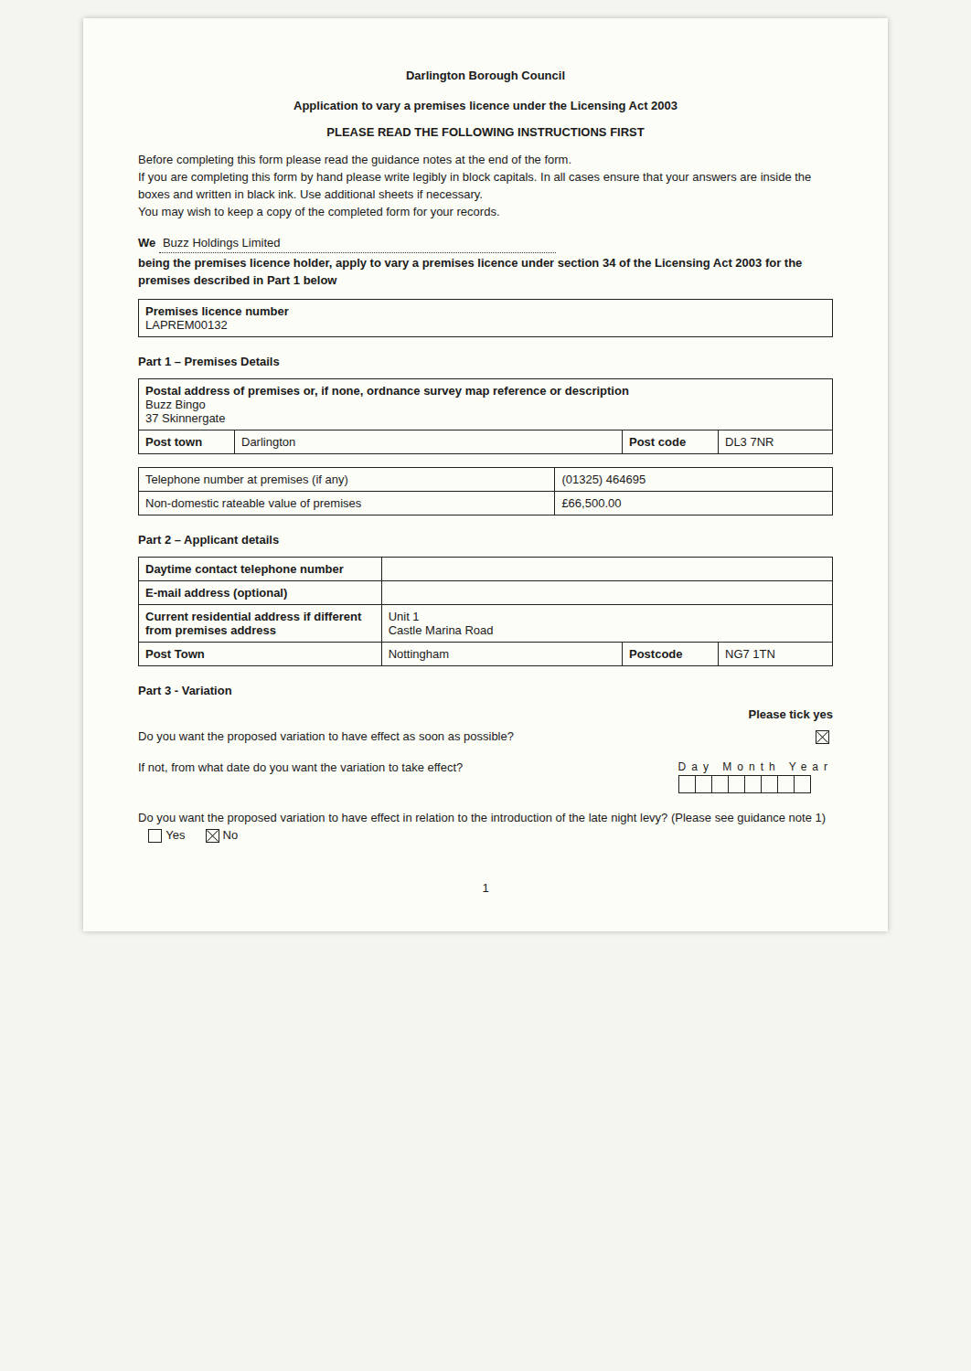Darlington Borough Council
Application to vary a premises licence under the Licensing Act 2003
PLEASE READ THE FOLLOWING INSTRUCTIONS FIRST
Before completing this form please read the guidance notes at the end of the form.
If you are completing this form by hand please write legibly in block capitals. In all cases ensure that your answers are inside the boxes and written in black ink. Use additional sheets if necessary.
You may wish to keep a copy of the completed form for your records.
We Buzz Holdings Limited
being the premises licence holder, apply to vary a premises licence under section 34 of the Licensing Act 2003 for the premises described in Part 1 below
| Premises licence number LAPREM00132 |
Part 1 – Premises Details
| Postal address of premises or, if none, ordnance survey map reference or description Buzz Bingo 37 Skinnergate |
| Post town | Darlington | Post code | DL3 7NR |
| Telephone number at premises (if any) | (01325) 464695 |
| Non-domestic rateable value of premises | £66,500.00 |
Part 2 – Applicant details
| Daytime contact telephone number | |
| E-mail address (optional) | |
| Current residential address if different from premises address | Unit 1 Castle Marina Road |
| Post Town | Nottingham | Postcode | NG7 1TN |
Part 3 - Variation
Please tick yes
Do you want the proposed variation to have effect as soon as possible?
If not, from what date do you want the variation to take effect?
Day Month Year
Do you want the proposed variation to have effect in relation to the introduction of the late night levy? (Please see guidance note 1) Yes No
1